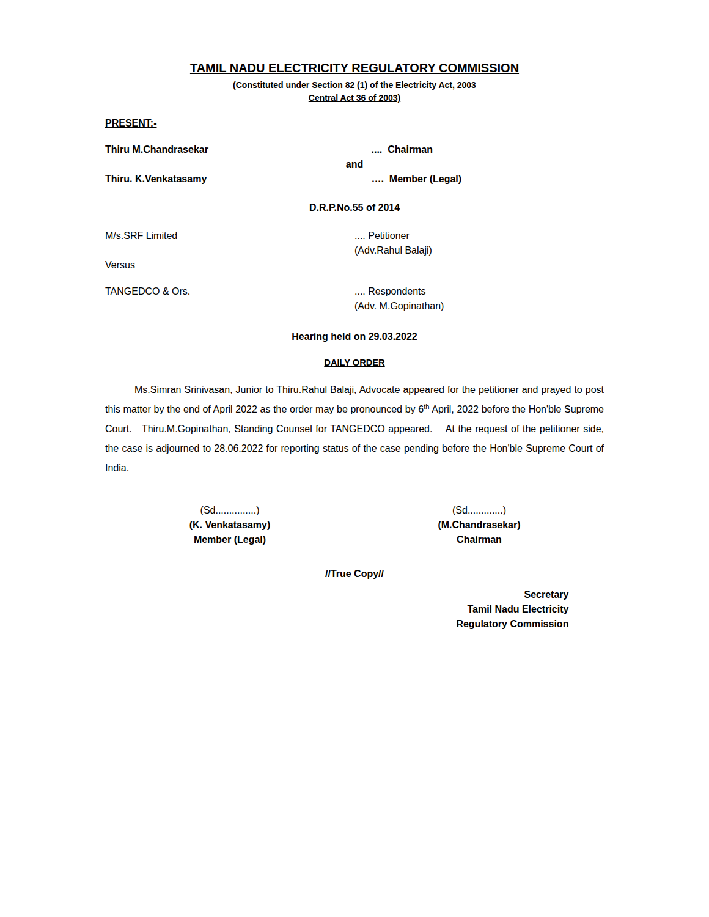TAMIL NADU ELECTRICITY REGULATORY COMMISSION
(Constituted under Section 82 (1) of the Electricity Act, 2003
Central Act 36 of 2003)
PRESENT:-
| Thiru M.Chandrasekar | .... Chairman |
| and |
| Thiru. K.Venkatasamy | …. Member (Legal) |
D.R.P.No.55 of 2014
| M/s.SRF Limited | .... Petitioner |
| | (Adv.Rahul Balaji) |
| Versus | |
| TANGEDCO & Ors. | .... Respondents |
| | (Adv. M.Gopinathan) |
Hearing held on 29.03.2022
DAILY ORDER
Ms.Simran Srinivasan, Junior to Thiru.Rahul Balaji, Advocate appeared for the petitioner and prayed to post this matter by the end of April 2022 as the order may be pronounced by 6th April, 2022 before the Hon'ble Supreme Court. Thiru.M.Gopinathan, Standing Counsel for TANGEDCO appeared. At the request of the petitioner side, the case is adjourned to 28.06.2022 for reporting status of the case pending before the Hon'ble Supreme Court of India.
| (Sd...............) | (Sd.............) |
| (K. Venkatasamy) | (M.Chandrasekar) |
| Member (Legal) | Chairman |
//True Copy//
Secretary
Tamil Nadu Electricity
Regulatory Commission